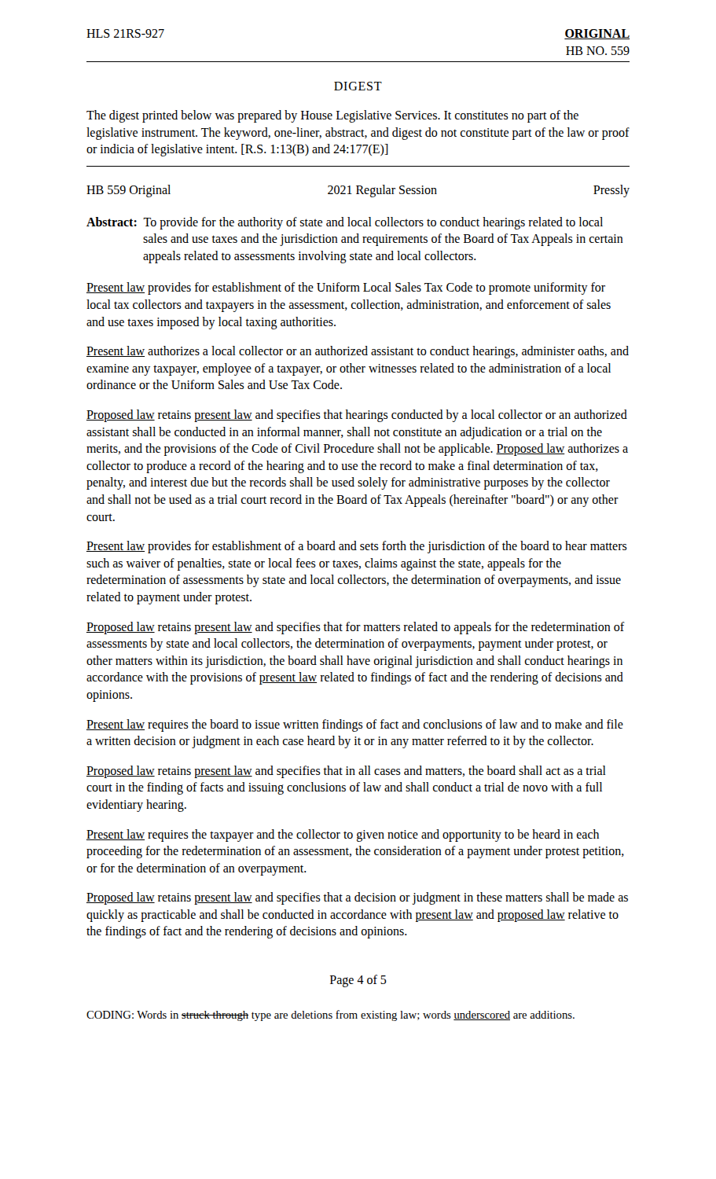HLS 21RS-927
ORIGINAL
HB NO. 559
DIGEST
The digest printed below was prepared by House Legislative Services. It constitutes no part of the legislative instrument. The keyword, one-liner, abstract, and digest do not constitute part of the law or proof or indicia of legislative intent. [R.S. 1:13(B) and 24:177(E)]
HB 559 Original
2021 Regular Session
Pressly
Abstract: To provide for the authority of state and local collectors to conduct hearings related to local sales and use taxes and the jurisdiction and requirements of the Board of Tax Appeals in certain appeals related to assessments involving state and local collectors.
Present law provides for establishment of the Uniform Local Sales Tax Code to promote uniformity for local tax collectors and taxpayers in the assessment, collection, administration, and enforcement of sales and use taxes imposed by local taxing authorities.
Present law authorizes a local collector or an authorized assistant to conduct hearings, administer oaths, and examine any taxpayer, employee of a taxpayer, or other witnesses related to the administration of a local ordinance or the Uniform Sales and Use Tax Code.
Proposed law retains present law and specifies that hearings conducted by a local collector or an authorized assistant shall be conducted in an informal manner, shall not constitute an adjudication or a trial on the merits, and the provisions of the Code of Civil Procedure shall not be applicable. Proposed law authorizes a collector to produce a record of the hearing and to use the record to make a final determination of tax, penalty, and interest due but the records shall be used solely for administrative purposes by the collector and shall not be used as a trial court record in the Board of Tax Appeals (hereinafter "board") or any other court.
Present law provides for establishment of a board and sets forth the jurisdiction of the board to hear matters such as waiver of penalties, state or local fees or taxes, claims against the state, appeals for the redetermination of assessments by state and local collectors, the determination of overpayments, and issue related to payment under protest.
Proposed law retains present law and specifies that for matters related to appeals for the redetermination of assessments by state and local collectors, the determination of overpayments, payment under protest, or other matters within its jurisdiction, the board shall have original jurisdiction and shall conduct hearings in accordance with the provisions of present law related to findings of fact and the rendering of decisions and opinions.
Present law requires the board to issue written findings of fact and conclusions of law and to make and file a written decision or judgment in each case heard by it or in any matter referred to it by the collector.
Proposed law retains present law and specifies that in all cases and matters, the board shall act as a trial court in the finding of facts and issuing conclusions of law and shall conduct a trial de novo with a full evidentiary hearing.
Present law requires the taxpayer and the collector to given notice and opportunity to be heard in each proceeding for the redetermination of an assessment, the consideration of a payment under protest petition, or for the determination of an overpayment.
Proposed law retains present law and specifies that a decision or judgment in these matters shall be made as quickly as practicable and shall be conducted in accordance with present law and proposed law relative to the findings of fact and the rendering of decisions and opinions.
Page 4 of 5
CODING: Words in struck through type are deletions from existing law; words underscored are additions.